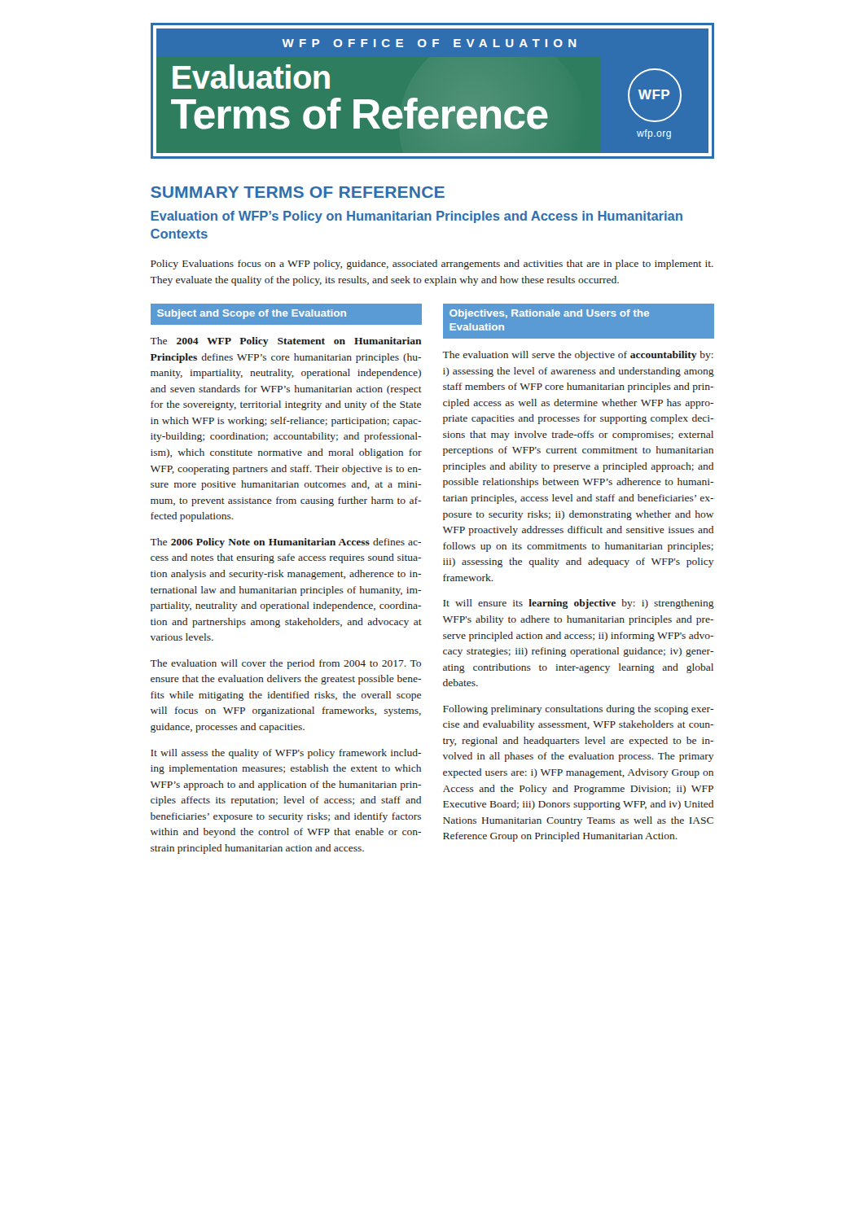WFP OFFICE OF EVALUATION
Evaluation Terms of Reference
WFP
wfp.org
SUMMARY TERMS OF REFERENCE
Evaluation of WFP’s Policy on Humanitarian Principles and Access in Humanitarian Contexts
Policy Evaluations focus on a WFP policy, guidance, associated arrangements and activities that are in place to implement it. They evaluate the quality of the policy, its results, and seek to explain why and how these results occurred.
Subject and Scope of the Evaluation
The 2004 WFP Policy Statement on Humanitarian Principles defines WFP’s core humanitarian principles (humanity, impartiality, neutrality, operational independence) and seven standards for WFP’s humanitarian action (respect for the sovereignty, territorial integrity and unity of the State in which WFP is working; self-reliance; participation; capacity-building; coordination; accountability; and professionalism), which constitute normative and moral obligation for WFP, cooperating partners and staff. Their objective is to ensure more positive humanitarian outcomes and, at a minimum, to prevent assistance from causing further harm to affected populations.
The 2006 Policy Note on Humanitarian Access defines access and notes that ensuring safe access requires sound situation analysis and security-risk management, adherence to international law and humanitarian principles of humanity, impartiality, neutrality and operational independence, coordination and partnerships among stakeholders, and advocacy at various levels.
The evaluation will cover the period from 2004 to 2017. To ensure that the evaluation delivers the greatest possible benefits while mitigating the identified risks, the overall scope will focus on WFP organizational frameworks, systems, guidance, processes and capacities.
It will assess the quality of WFP's policy framework including implementation measures; establish the extent to which WFP’s approach to and application of the humanitarian principles affects its reputation; level of access; and staff and beneficiaries’ exposure to security risks; and identify factors within and beyond the control of WFP that enable or constrain principled humanitarian action and access.
Objectives, Rationale and Users of the Evaluation
The evaluation will serve the objective of accountability by: i) assessing the level of awareness and understanding among staff members of WFP core humanitarian principles and principled access as well as determine whether WFP has appropriate capacities and processes for supporting complex decisions that may involve trade-offs or compromises; external perceptions of WFP's current commitment to humanitarian principles and ability to preserve a principled approach; and possible relationships between WFP’s adherence to humanitarian principles, access level and staff and beneficiaries’ exposure to security risks; ii) demonstrating whether and how WFP proactively addresses difficult and sensitive issues and follows up on its commitments to humanitarian principles; iii) assessing the quality and adequacy of WFP's policy framework.
It will ensure its learning objective by: i) strengthening WFP's ability to adhere to humanitarian principles and preserve principled action and access; ii) informing WFP's advocacy strategies; iii) refining operational guidance; iv) generating contributions to inter-agency learning and global debates.
Following preliminary consultations during the scoping exercise and evaluability assessment, WFP stakeholders at country, regional and headquarters level are expected to be involved in all phases of the evaluation process. The primary expected users are: i) WFP management, Advisory Group on Access and the Policy and Programme Division; ii) WFP Executive Board; iii) Donors supporting WFP, and iv) United Nations Humanitarian Country Teams as well as the IASC Reference Group on Principled Humanitarian Action.